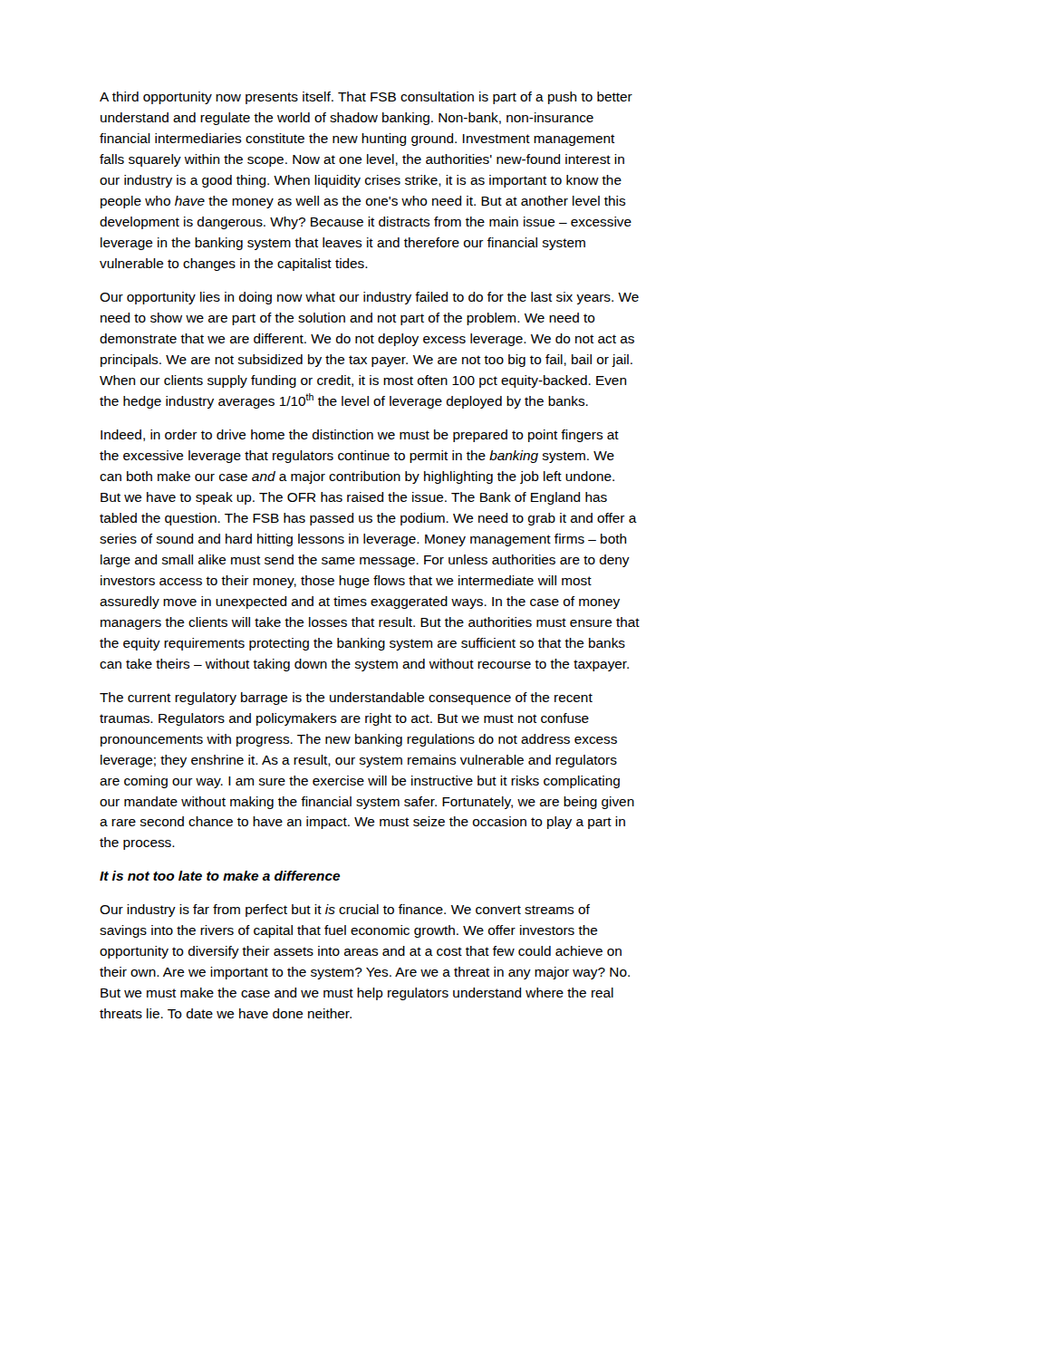A third opportunity now presents itself. That FSB consultation is part of a push to better understand and regulate the world of shadow banking. Non-bank, non-insurance financial intermediaries constitute the new hunting ground. Investment management falls squarely within the scope. Now at one level, the authorities' new-found interest in our industry is a good thing. When liquidity crises strike, it is as important to know the people who have the money as well as the one's who need it. But at another level this development is dangerous. Why? Because it distracts from the main issue – excessive leverage in the banking system that leaves it and therefore our financial system vulnerable to changes in the capitalist tides.
Our opportunity lies in doing now what our industry failed to do for the last six years. We need to show we are part of the solution and not part of the problem. We need to demonstrate that we are different. We do not deploy excess leverage. We do not act as principals. We are not subsidized by the tax payer. We are not too big to fail, bail or jail. When our clients supply funding or credit, it is most often 100 pct equity-backed. Even the hedge industry averages 1/10th the level of leverage deployed by the banks.
Indeed, in order to drive home the distinction we must be prepared to point fingers at the excessive leverage that regulators continue to permit in the banking system. We can both make our case and a major contribution by highlighting the job left undone. But we have to speak up. The OFR has raised the issue. The Bank of England has tabled the question. The FSB has passed us the podium. We need to grab it and offer a series of sound and hard hitting lessons in leverage. Money management firms – both large and small alike must send the same message. For unless authorities are to deny investors access to their money, those huge flows that we intermediate will most assuredly move in unexpected and at times exaggerated ways. In the case of money managers the clients will take the losses that result. But the authorities must ensure that the equity requirements protecting the banking system are sufficient so that the banks can take theirs – without taking down the system and without recourse to the taxpayer.
The current regulatory barrage is the understandable consequence of the recent traumas. Regulators and policymakers are right to act. But we must not confuse pronouncements with progress. The new banking regulations do not address excess leverage; they enshrine it. As a result, our system remains vulnerable and regulators are coming our way. I am sure the exercise will be instructive but it risks complicating our mandate without making the financial system safer. Fortunately, we are being given a rare second chance to have an impact. We must seize the occasion to play a part in the process.
It is not too late to make a difference
Our industry is far from perfect but it is crucial to finance. We convert streams of savings into the rivers of capital that fuel economic growth. We offer investors the opportunity to diversify their assets into areas and at a cost that few could achieve on their own. Are we important to the system? Yes. Are we a threat in any major way? No. But we must make the case and we must help regulators understand where the real threats lie. To date we have done neither.